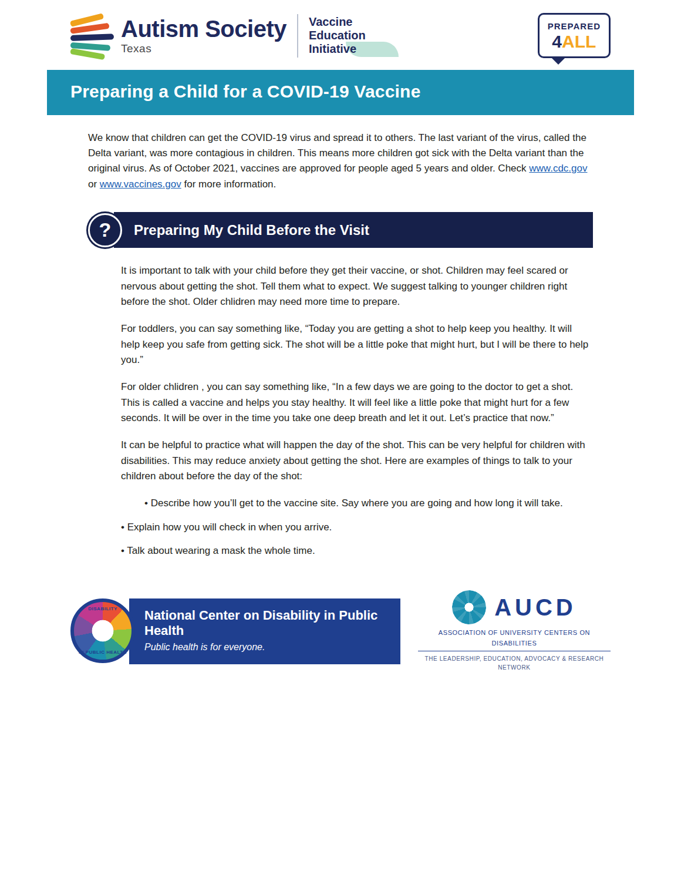Autism Society
Texas
Vaccine
Education
Initiative
PREPARED
4ALL
Preparing a Child for a COVID-19 Vaccine
We know that children can get the COVID-19 virus and spread it to others. The last variant of the virus, called the Delta variant, was more contagious in children. This means more children got sick with the Delta variant than the original virus. As of October 2021, vaccines are approved for people aged 5 years and older. Check www.cdc.gov or www.vaccines.gov for more information.
?
Preparing My Child Before the Visit
It is important to talk with your child before they get their vaccine, or shot. Children may feel scared or nervous about getting the shot. Tell them what to expect. We suggest talking to younger children right before the shot. Older chlidren may need more time to prepare.
For toddlers, you can say something like, “Today you are getting a shot to help keep you healthy. It will help keep you safe from getting sick. The shot will be a little poke that might hurt, but I will be there to help you.”
For older chlidren , you can say something like, “In a few days we are going to the doctor to get a shot. This is called a vaccine and helps you stay healthy. It will feel like a little poke that might hurt for a few seconds. It will be over in the time you take one deep breath and let it out. Let’s practice that now.”
It can be helpful to practice what will happen the day of the shot. This can be very helpful for children with disabilities. This may reduce anxiety about getting the shot. Here are examples of things to talk to your children about before the day of the shot:
• Describe how you’ll get to the vaccine site. Say where you are going and how long it will take.
• Explain how you will check in when you arrive.
• Talk about wearing a mask the whole time.
DISABILITY IN PUBLIC HEALTH
National Center on Disability in Public Health
Public health is for everyone.
AUCD
ASSOCIATION OF UNIVERSITY CENTERS ON DISABILITIES
THE LEADERSHIP, EDUCATION, ADVOCACY & RESEARCH NETWORK